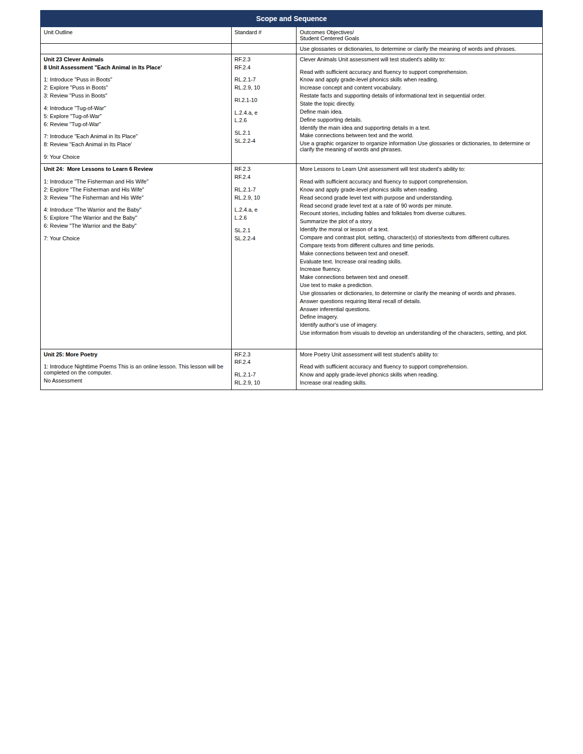| Scope and Sequence |
| --- |
| Unit Outline | Standard # | Outcomes Objectives/ Student Centered Goals |
| | | Use glossaries or dictionaries, to determine or clarify the meaning of words and phrases. |
| Unit 23 Clever Animals 8 Unit Assessment "Each Animal in Its Place' 1: Introduce "Puss in Boots" 2: Explore "Puss in Boots" 3: Review "Puss in Boots" 4: Introduce "Tug-of-War" 5: Explore "Tug-of-War" 6: Review "Tug-of-War" 7: Introduce "Each Animal in Its Place" 8: Review "Each Animal in Its Place' 9: Your Choice | RF.2.3 RF.2.4 RL.2.1-7 RL.2.9, 10 RI.2.1-10 L.2.4.a, e L.2.6 SL.2.1 SL.2.2-4 | Clever Animals Unit assessment will test student's ability to: Read with sufficient accuracy and fluency to support comprehension. Know and apply grade-level phonics skills when reading. Increase concept and content vocabulary. Restate facts and supporting details of informational text in sequential order. State the topic directly. Define main idea. Define supporting details. Identify the main idea and supporting details in a text. Make connections between text and the world. Use a graphic organizer to organize information Use glossaries or dictionaries, to determine or clarify the meaning of words and phrases. |
| Unit 24: More Lessons to Learn 6 Review 1: Introduce "The Fisherman and His Wife" 2: Explore "The Fisherman and His Wife" 3: Review "The Fisherman and His Wife" 4: Introduce "The Warrior and the Baby" 5: Explore "The Warrior and the Baby" 6: Review "The Warrior and the Baby" 7: Your Choice | RF.2.3 RF.2.4 RL.2.1-7 RL.2.9, 10 L.2.4.a, e L.2.6 SL.2.1 SL.2.2-4 | More Lessons to Learn Unit assessment will test student's ability to: Read with sufficient accuracy and fluency to support comprehension. Know and apply grade-level phonics skills when reading. Read second grade level text with purpose and understanding. Read second grade level text at a rate of 90 words per minute. Recount stories, including fables and folktales from diverse cultures. Summarize the plot of a story. Identify the moral or lesson of a text. Compare and contrast plot, setting, character(s) of stories/texts from different cultures. Compare texts from different cultures and time periods. Make connections between text and oneself. Evaluate text. Increase oral reading skills. Increase fluency. Make connections between text and oneself. Use text to make a prediction. Use glossaries or dictionaries, to determine or clarify the meaning of words and phrases. Answer questions requiring literal recall of details. Answer inferential questions. Define imagery. Identify author's use of imagery. Use information from visuals to develop an understanding of the characters, setting, and plot. |
| Unit 25: More Poetry 1: Introduce Nighttime Poems This is an online lesson. This lesson will be completed on the computer. No Assessment | RF.2.3 RF.2.4 RL.2.1-7 RL.2.9, 10 | More Poetry Unit assessment will test student's ability to: Read with sufficient accuracy and fluency to support comprehension. Know and apply grade-level phonics skills when reading. Increase oral reading skills. |